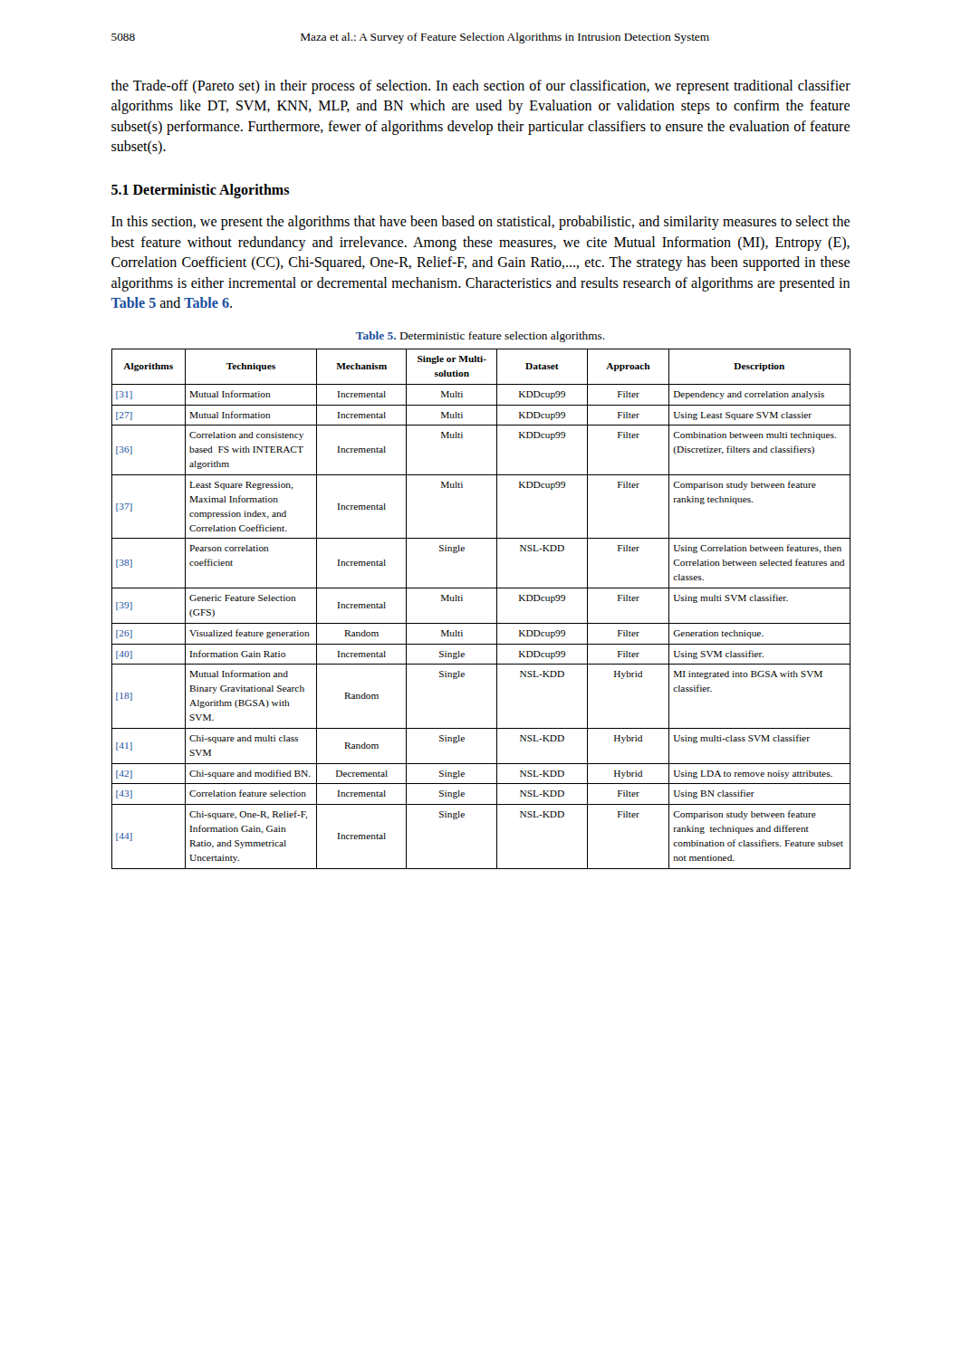5088 Maza et al.: A Survey of Feature Selection Algorithms in Intrusion Detection System
the Trade-off (Pareto set) in their process of selection. In each section of our classification, we represent traditional classifier algorithms like DT, SVM, KNN, MLP, and BN which are used by Evaluation or validation steps to confirm the feature subset(s) performance. Furthermore, fewer of algorithms develop their particular classifiers to ensure the evaluation of feature subset(s).
5.1 Deterministic Algorithms
In this section, we present the algorithms that have been based on statistical, probabilistic, and similarity measures to select the best feature without redundancy and irrelevance. Among these measures, we cite Mutual Information (MI), Entropy (E), Correlation Coefficient (CC), Chi-Squared, One-R, Relief-F, and Gain Ratio,..., etc. The strategy has been supported in these algorithms is either incremental or decremental mechanism. Characteristics and results research of algorithms are presented in Table 5 and Table 6.
Table 5. Deterministic feature selection algorithms.
| Algorithms | Techniques | Mechanism | Single or Multi-solution | Dataset | Approach | Description |
| --- | --- | --- | --- | --- | --- | --- |
| [31] | Mutual Information | Incremental | Multi | KDDcup99 | Filter | Dependency and correlation analysis |
| [27] | Mutual Information | Incremental | Multi | KDDcup99 | Filter | Using Least Square SVM classier |
| [36] | Correlation and consistency based FS with INTERACT algorithm | Incremental | Multi | KDDcup99 | Filter | Combination between multi techniques. (Discretizer, filters and classifiers) |
| [37] | Least Square Regression, Maximal Information compression index, and Correlation Coefficient. | Incremental | Multi | KDDcup99 | Filter | Comparison study between feature ranking techniques. |
| [38] | Pearson correlation coefficient | Incremental | Single | NSL-KDD | Filter | Using Correlation between features, then Correlation between selected features and classes. |
| [39] | Generic Feature Selection (GFS) | Incremental | Multi | KDDcup99 | Filter | Using multi SVM classifier. |
| [26] | Visualized feature generation | Random | Multi | KDDcup99 | Filter | Generation technique. |
| [40] | Information Gain Ratio | Incremental | Single | KDDcup99 | Filter | Using SVM classifier. |
| [18] | Mutual Information and Binary Gravitational Search Algorithm (BGSA) with SVM. | Random | Single | NSL-KDD | Hybrid | MI integrated into BGSA with SVM classifier. |
| [41] | Chi-square and multi class SVM | Random | Single | NSL-KDD | Hybrid | Using multi-class SVM classifier |
| [42] | Chi-square and modified BN. | Decremental | Single | NSL-KDD | Hybrid | Using LDA to remove noisy attributes. |
| [43] | Correlation feature selection | Incremental | Single | NSL-KDD | Filter | Using BN classifier |
| [44] | Chi-square, One-R, Relief-F, Information Gain, Gain Ratio, and Symmetrical Uncertainty. | Incremental | Single | NSL-KDD | Filter | Comparison study between feature ranking techniques and different combination of classifiers. Feature subset not mentioned. |